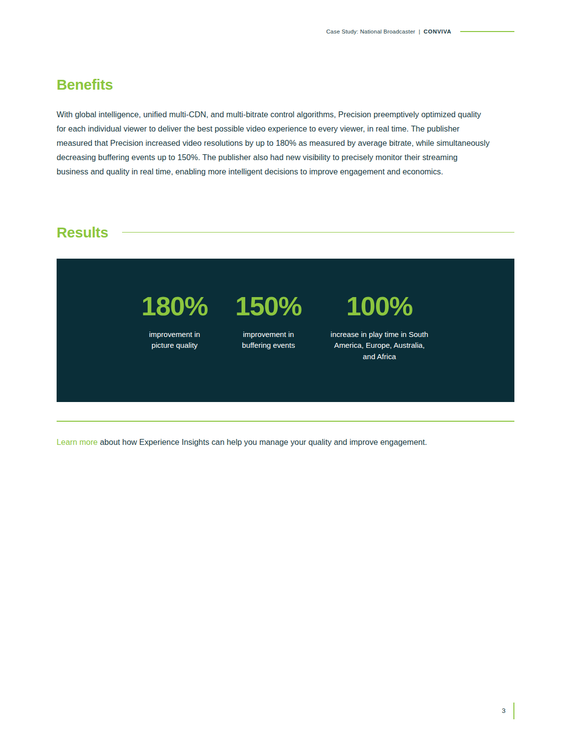Case Study: National Broadcaster | CONVIVA
Benefits
With global intelligence, unified multi-CDN, and multi-bitrate control algorithms, Precision preemptively optimized quality for each individual viewer to deliver the best possible video experience to every viewer, in real time. The publisher measured that Precision increased video resolutions by up to 180% as measured by average bitrate, while simultaneously decreasing buffering events up to 150%. The publisher also had new visibility to precisely monitor their streaming business and quality in real time, enabling more intelligent decisions to improve engagement and economics.
Results
180%
improvement in
picture quality
150%
improvement in
buffering events
100%
increase in play time in South America, Europe, Australia, and Africa
Learn more about how Experience Insights can help you manage your quality and improve engagement.
3